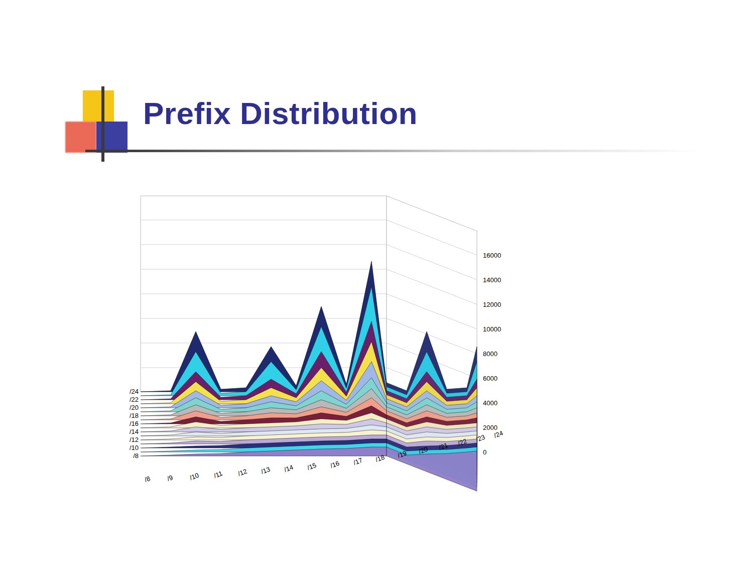Prefix Distribution
16000 14000 12000 10000 8000 6000 4000 2000 0 /24 /22 /20 /18 /16 /14 /12 /10 /8 /8 /9 /10 /11 /12 /13 /14 /15 /16 /17 /18 /19 /20 /21 /22 /23 /24